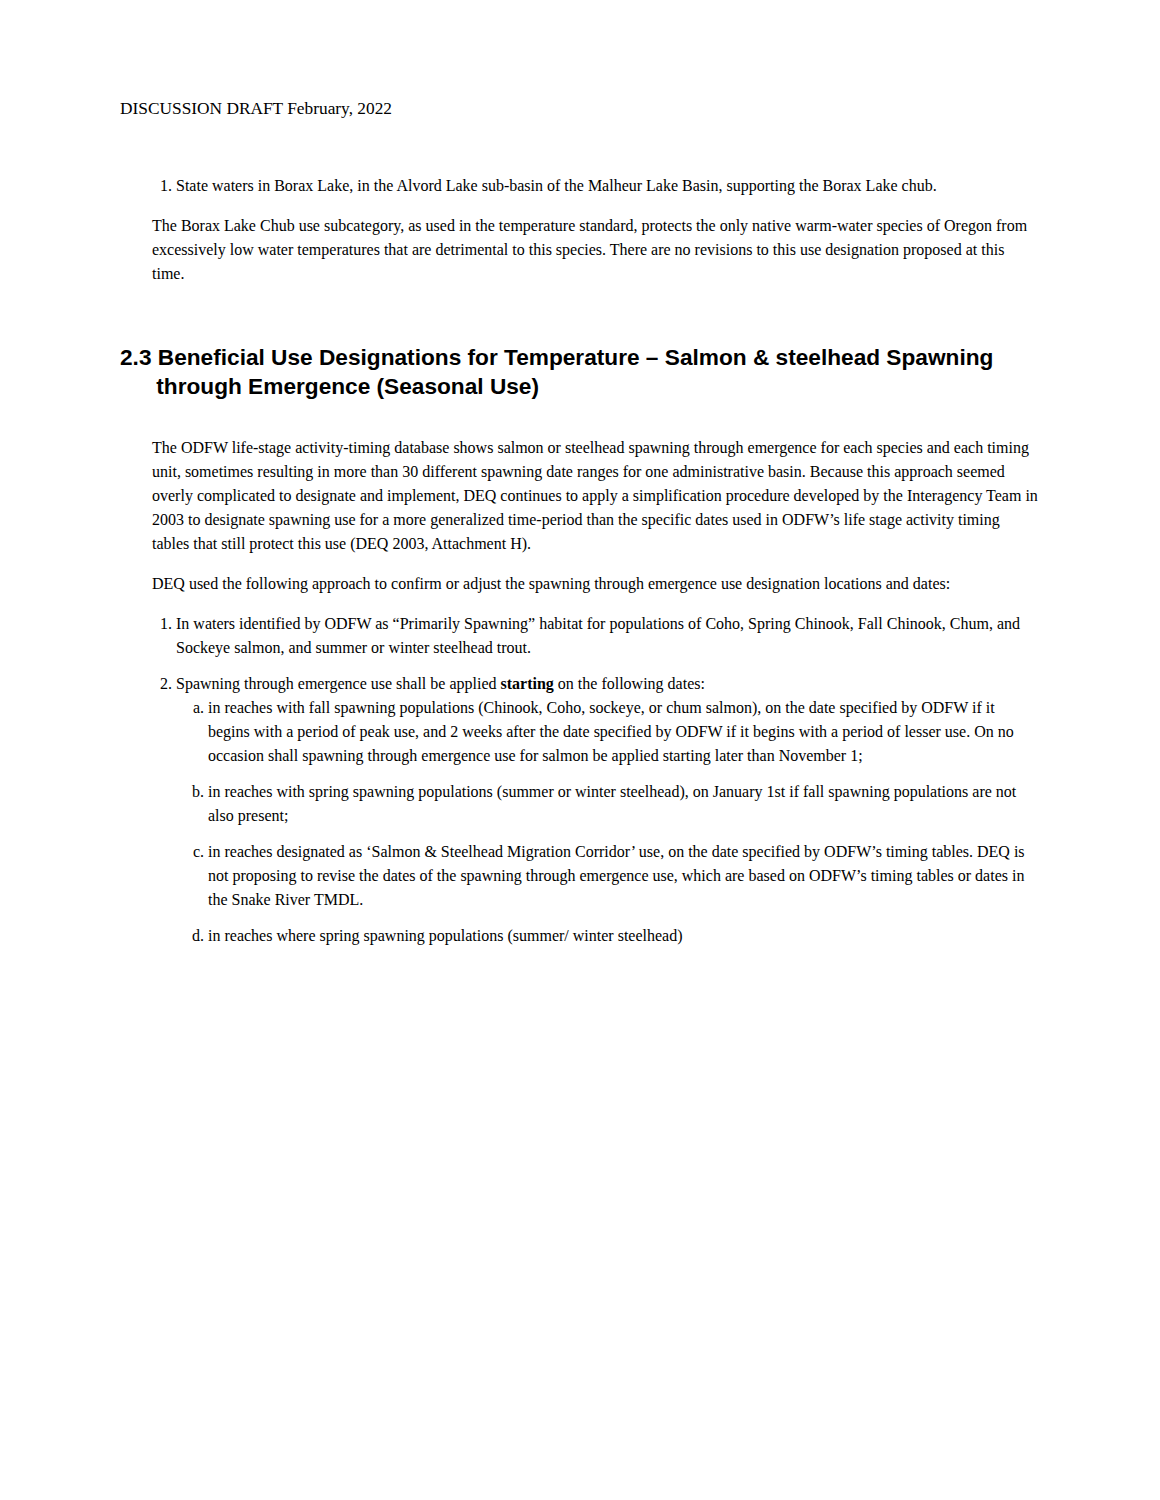DISCUSSION DRAFT February, 2022
State waters in Borax Lake, in the Alvord Lake sub-basin of the Malheur Lake Basin, supporting the Borax Lake chub.
The Borax Lake Chub use subcategory, as used in the temperature standard, protects the only native warm-water species of Oregon from excessively low water temperatures that are detrimental to this species. There are no revisions to this use designation proposed at this time.
2.3 Beneficial Use Designations for Temperature – Salmon & steelhead Spawning through Emergence (Seasonal Use)
The ODFW life-stage activity-timing database shows salmon or steelhead spawning through emergence for each species and each timing unit, sometimes resulting in more than 30 different spawning date ranges for one administrative basin. Because this approach seemed overly complicated to designate and implement, DEQ continues to apply a simplification procedure developed by the Interagency Team in 2003 to designate spawning use for a more generalized time-period than the specific dates used in ODFW’s life stage activity timing tables that still protect this use (DEQ 2003, Attachment H).
DEQ used the following approach to confirm or adjust the spawning through emergence use designation locations and dates:
In waters identified by ODFW as “Primarily Spawning” habitat for populations of Coho, Spring Chinook, Fall Chinook, Chum, and Sockeye salmon, and summer or winter steelhead trout.
Spawning through emergence use shall be applied starting on the following dates:
in reaches with fall spawning populations (Chinook, Coho, sockeye, or chum salmon), on the date specified by ODFW if it begins with a period of peak use, and 2 weeks after the date specified by ODFW if it begins with a period of lesser use. On no occasion shall spawning through emergence use for salmon be applied starting later than November 1;
in reaches with spring spawning populations (summer or winter steelhead), on January 1st if fall spawning populations are not also present;
in reaches designated as ‘Salmon & Steelhead Migration Corridor’ use, on the date specified by ODFW’s timing tables. DEQ is not proposing to revise the dates of the spawning through emergence use, which are based on ODFW’s timing tables or dates in the Snake River TMDL.
in reaches where spring spawning populations (summer/ winter steelhead)